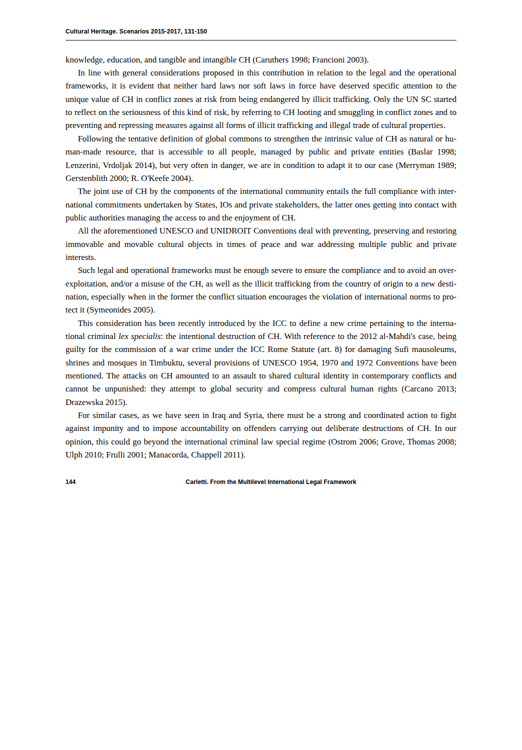Cultural Heritage. Scenarios 2015-2017, 131-150
knowledge, education, and tangible and intangible CH (Caruthers 1998; Francioni 2003).
In line with general considerations proposed in this contribution in relation to the legal and the operational frameworks, it is evident that neither hard laws nor soft laws in force have deserved specific attention to the unique value of CH in conflict zones at risk from being endangered by illicit trafficking. Only the UN SC started to reflect on the seriousness of this kind of risk, by referring to CH looting and smuggling in conflict zones and to preventing and repressing measures against all forms of illicit trafficking and illegal trade of cultural properties.
Following the tentative definition of global commons to strengthen the intrinsic value of CH as natural or human-made resource, that is accessible to all people, managed by public and private entities (Baslar 1998; Lenzerini, Vrdoljak 2014), but very often in danger, we are in condition to adapt it to our case (Merryman 1989; Gerstenblith 2000; R. O'Keefe 2004).
The joint use of CH by the components of the international community entails the full compliance with international commitments undertaken by States, IOs and private stakeholders, the latter ones getting into contact with public authorities managing the access to and the enjoyment of CH.
All the aforementioned UNESCO and UNIDROIT Conventions deal with preventing, preserving and restoring immovable and movable cultural objects in times of peace and war addressing multiple public and private interests.
Such legal and operational frameworks must be enough severe to ensure the compliance and to avoid an over-exploitation, and/or a misuse of the CH, as well as the illicit trafficking from the country of origin to a new destination, especially when in the former the conflict situation encourages the violation of international norms to protect it (Symeonides 2005).
This consideration has been recently introduced by the ICC to define a new crime pertaining to the international criminal lex specialis: the intentional destruction of CH. With reference to the 2012 al-Mahdi's case, being guilty for the commission of a war crime under the ICC Rome Statute (art. 8) for damaging Sufi mausoleums, shrines and mosques in Timbuktu, several provisions of UNESCO 1954, 1970 and 1972 Conventions have been mentioned. The attacks on CH amounted to an assault to shared cultural identity in contemporary conflicts and cannot be unpunished: they attempt to global security and compress cultural human rights (Carcano 2013; Drazewska 2015).
For similar cases, as we have seen in Iraq and Syria, there must be a strong and coordinated action to fight against impunity and to impose accountability on offenders carrying out deliberate destructions of CH. In our opinion, this could go beyond the international criminal law special regime (Ostrom 2006; Grove, Thomas 2008; Ulph 2010; Frulli 2001; Manacorda, Chappell 2011).
144 Carletti. From the Multilevel International Legal Framework